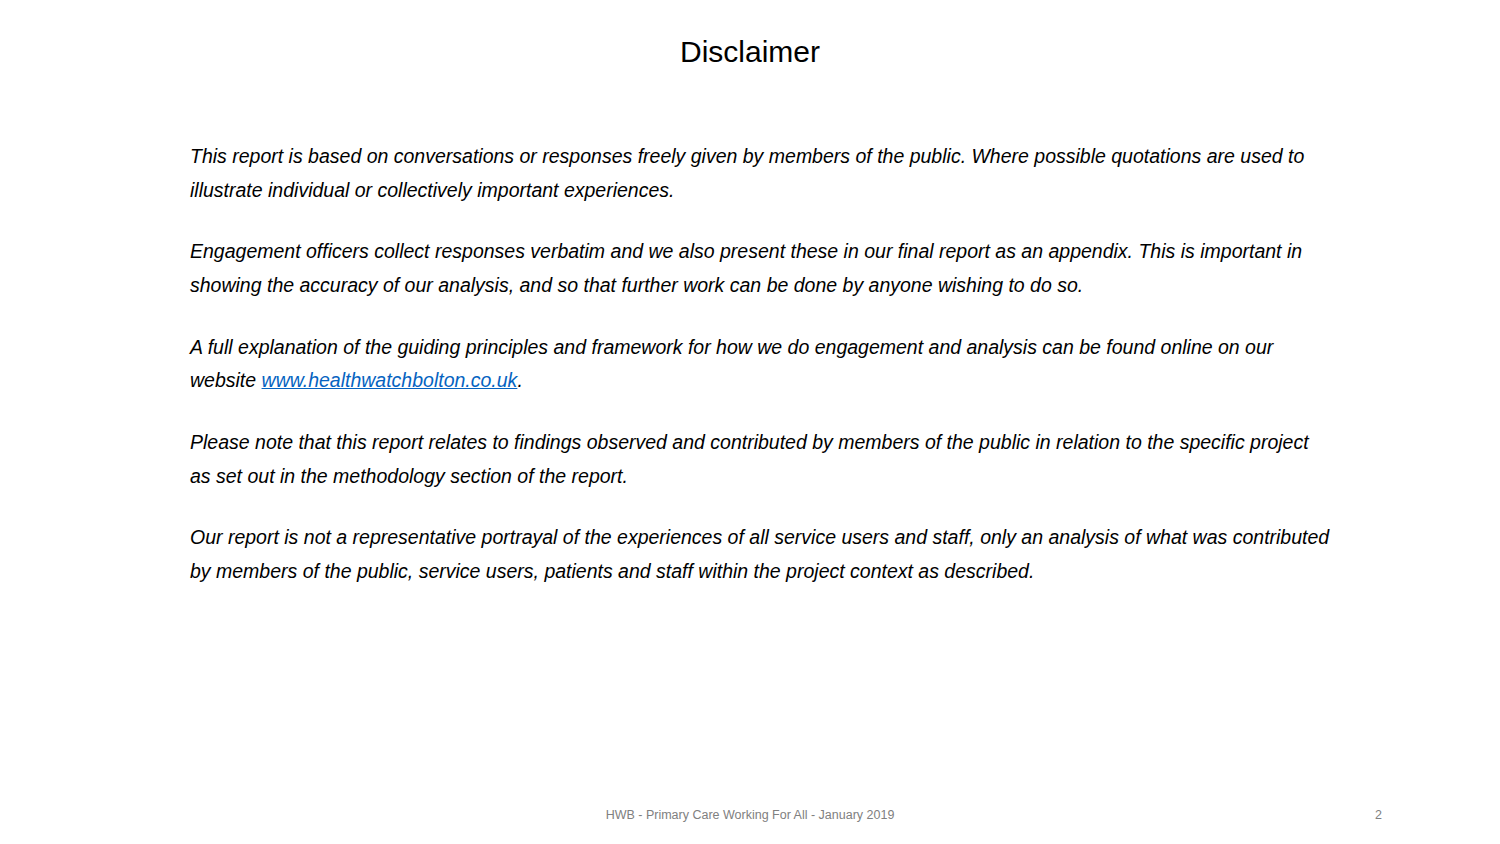Disclaimer
This report is based on conversations or responses freely given by members of the public. Where possible quotations are used to illustrate individual or collectively important experiences.
Engagement officers collect responses verbatim and we also present these in our final report as an appendix. This is important in showing the accuracy of our analysis, and so that further work can be done by anyone wishing to do so.
A full explanation of the guiding principles and framework for how we do engagement and analysis can be found online on our website www.healthwatchbolton.co.uk.
Please note that this report relates to findings observed and contributed by members of the public in relation to the specific project as set out in the methodology section of the report.
Our report is not a representative portrayal of the experiences of all service users and staff, only an analysis of what was contributed by members of the public, service users, patients and staff within the project context as described.
HWB - Primary Care Working For All - January 2019
2